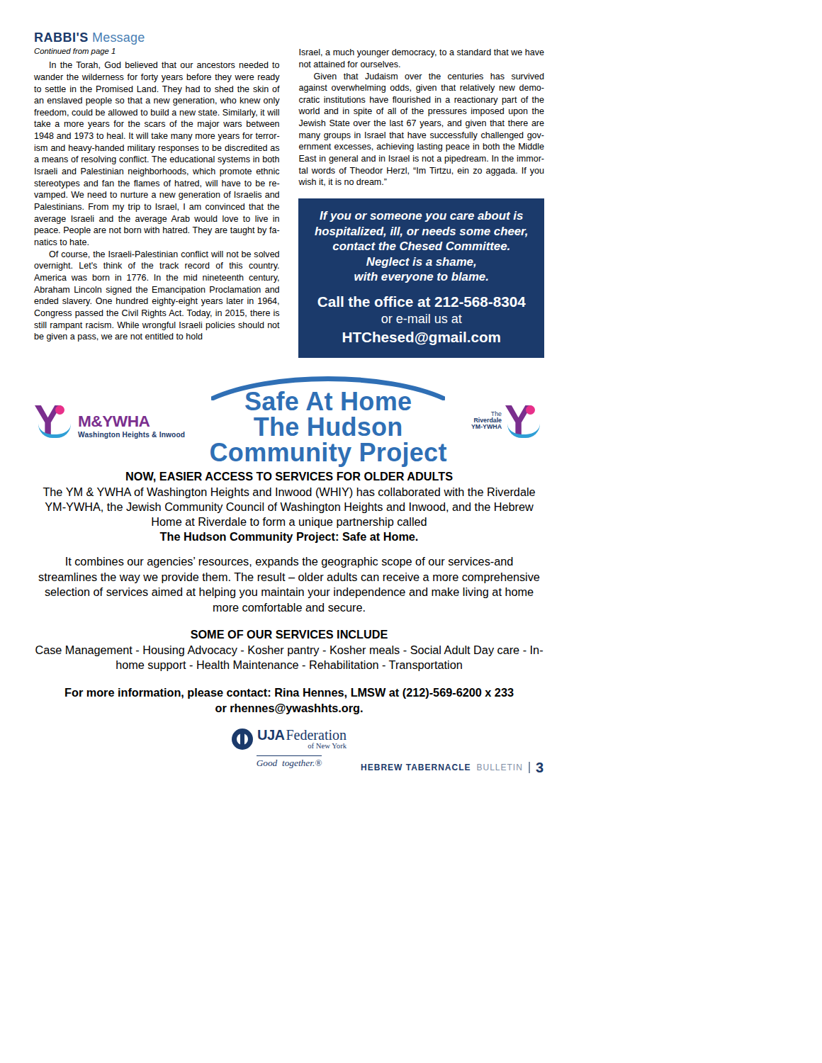RABBI'S Message
Continued from page 1
In the Torah, God believed that our ancestors needed to wander the wilderness for forty years before they were ready to settle in the Promised Land. They had to shed the skin of an enslaved people so that a new generation, who knew only freedom, could be allowed to build a new state. Similarly, it will take a more years for the scars of the major wars between 1948 and 1973 to heal. It will take many more years for terrorism and heavy-handed military responses to be discredited as a means of resolving conflict. The educational systems in both Israeli and Palestinian neighborhoods, which promote ethnic stereotypes and fan the flames of hatred, will have to be revamped. We need to nurture a new generation of Israelis and Palestinians. From my trip to Israel, I am convinced that the average Israeli and the average Arab would love to live in peace. People are not born with hatred. They are taught by fanatics to hate.
Of course, the Israeli-Palestinian conflict will not be solved overnight. Let's think of the track record of this country. America was born in 1776. In the mid nineteenth century, Abraham Lincoln signed the Emancipation Proclamation and ended slavery. One hundred eighty-eight years later in 1964, Congress passed the Civil Rights Act. Today, in 2015, there is still rampant racism. While wrongful Israeli policies should not be given a pass, we are not entitled to hold
Israel, a much younger democracy, to a standard that we have not attained for ourselves.
Given that Judaism over the centuries has survived against overwhelming odds, given that relatively new democratic institutions have flourished in a reactionary part of the world and in spite of all of the pressures imposed upon the Jewish State over the last 67 years, and given that there are many groups in Israel that have successfully challenged government excesses, achieving lasting peace in both the Middle East in general and in Israel is not a pipedream. In the immortal words of Theodor Herzl, “Im Tirtzu, ein zo aggada. If you wish it, it is no dream.”
If you or someone you care about is hospitalized, ill, or needs some cheer, contact the Chesed Committee.
Neglect is a shame,
with everyone to blame.
Call the office at 212-568-8304 or e-mail us at HTChesed@gmail.com
Y
M&YWHA Washington Heights & Inwood
Safe At Home The Hudson Community Project
The Riverdale
YM-YWHA
Y
NOW, EASIER ACCESS TO SERVICES FOR OLDER ADULTS
The YM & YWHA of Washington Heights and Inwood (WHIY) has collaborated with the Riverdale YM-YWHA, the Jewish Community Council of Washington Heights and Inwood, and the Hebrew Home at Riverdale to form a unique partnership called
The Hudson Community Project: Safe at Home.
It combines our agencies’ resources, expands the geographic scope of our services-and streamlines the way we provide them. The result – older adults can receive a more comprehensive selection of services aimed at helping you maintain your independence and make living at home more comfortable and secure.
SOME OF OUR SERVICES INCLUDE
Case Management - Housing Advocacy - Kosher pantry - Kosher meals - Social Adult Day care - In-home support - Health Maintenance - Rehabilitation - Transportation
For more information, please contact: Rina Hennes, LMSW at (212)-569-6200 x 233
or rhennes@ywashhts.org.
UJA Federation of New York
Good together.®
HEBREW TABERNACLE BULLETIN 3